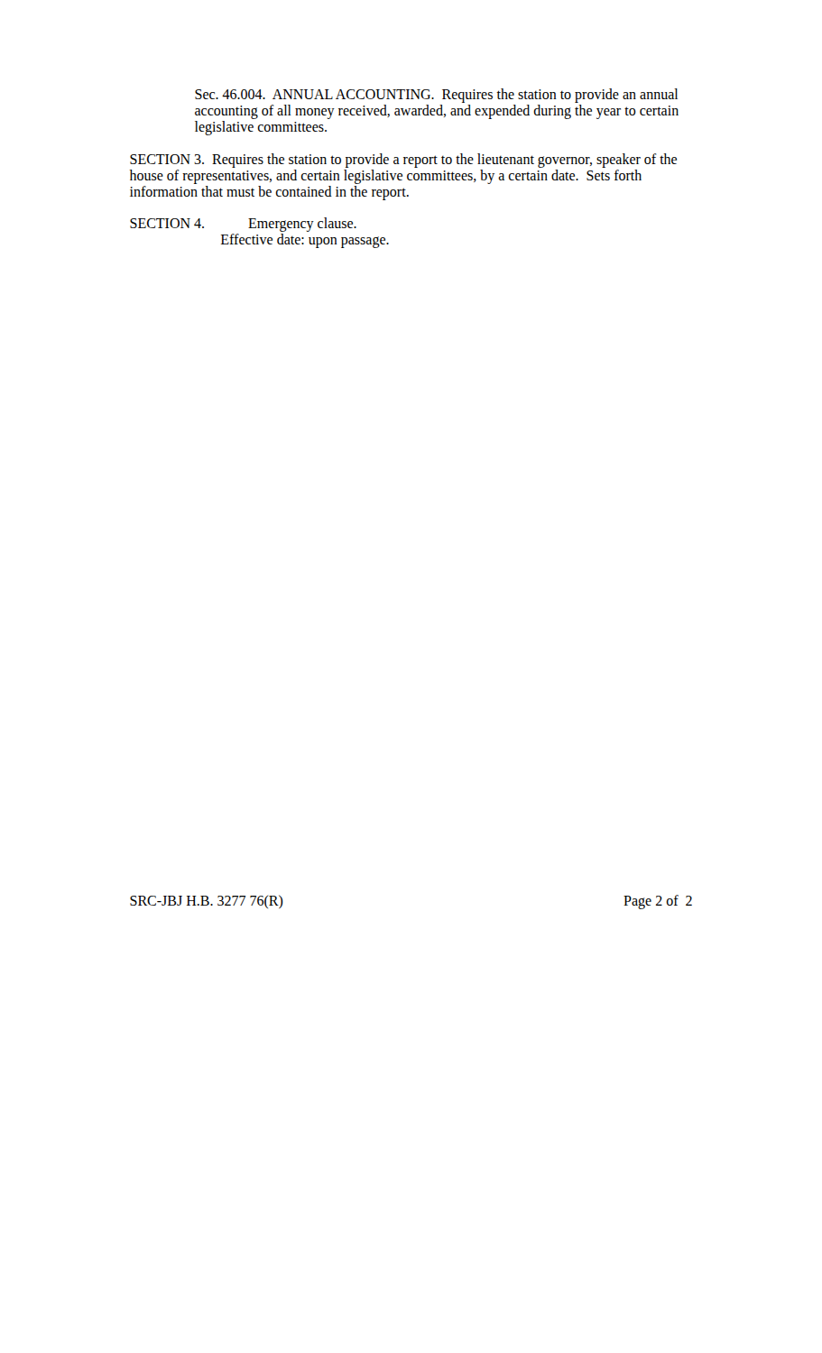Sec. 46.004. ANNUAL ACCOUNTING. Requires the station to provide an annual accounting of all money received, awarded, and expended during the year to certain legislative committees.
SECTION 3. Requires the station to provide a report to the lieutenant governor, speaker of the house of representatives, and certain legislative committees, by a certain date. Sets forth information that must be contained in the report.
SECTION 4. Emergency clause.
Effective date: upon passage.
SRC-JBJ H.B. 3277 76(R) Page 2 of 2